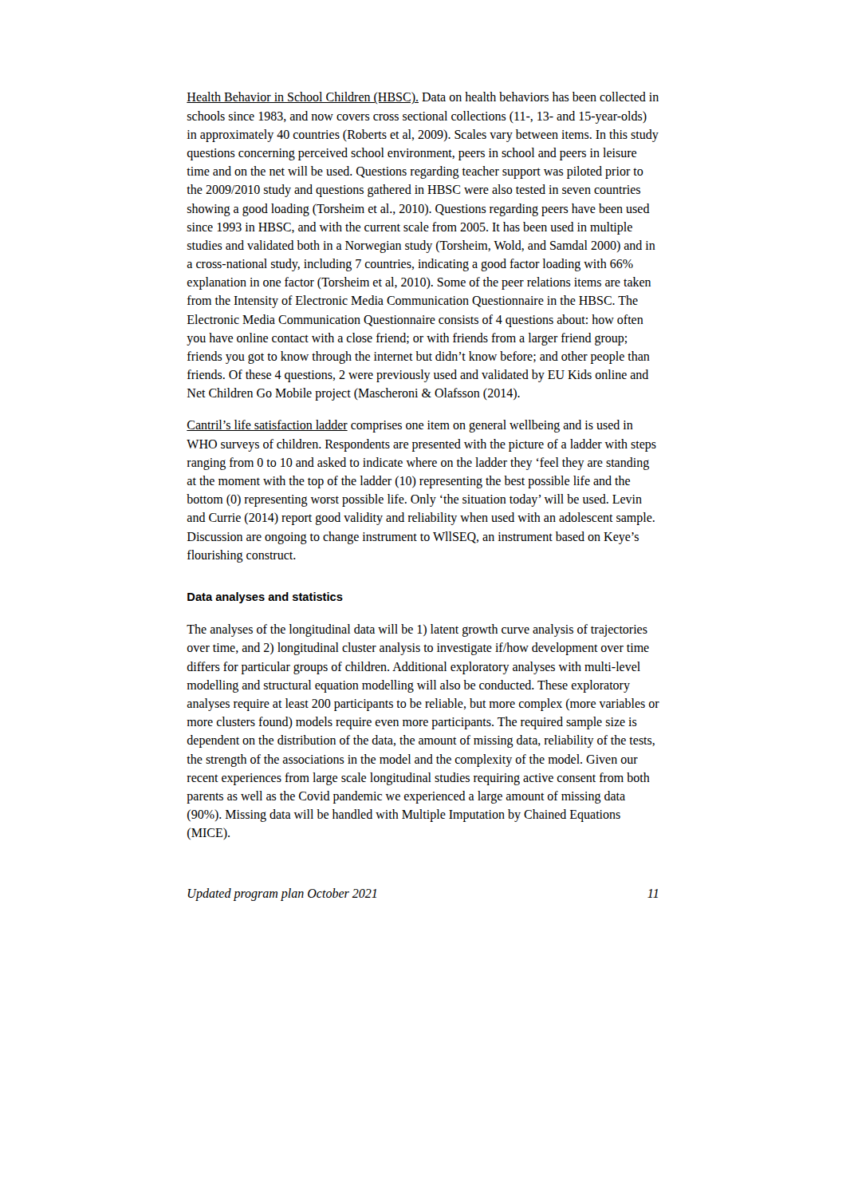Health Behavior in School Children (HBSC). Data on health behaviors has been collected in schools since 1983, and now covers cross sectional collections (11-, 13- and 15-year-olds) in approximately 40 countries (Roberts et al, 2009). Scales vary between items. In this study questions concerning perceived school environment, peers in school and peers in leisure time and on the net will be used. Questions regarding teacher support was piloted prior to the 2009/2010 study and questions gathered in HBSC were also tested in seven countries showing a good loading (Torsheim et al., 2010). Questions regarding peers have been used since 1993 in HBSC, and with the current scale from 2005. It has been used in multiple studies and validated both in a Norwegian study (Torsheim, Wold, and Samdal 2000) and in a cross-national study, including 7 countries, indicating a good factor loading with 66% explanation in one factor (Torsheim et al, 2010). Some of the peer relations items are taken from the Intensity of Electronic Media Communication Questionnaire in the HBSC. The Electronic Media Communication Questionnaire consists of 4 questions about: how often you have online contact with a close friend; or with friends from a larger friend group; friends you got to know through the internet but didn’t know before; and other people than friends. Of these 4 questions, 2 were previously used and validated by EU Kids online and Net Children Go Mobile project (Mascheroni & Olafsson (2014).
Cantril’s life satisfaction ladder comprises one item on general wellbeing and is used in WHO surveys of children. Respondents are presented with the picture of a ladder with steps ranging from 0 to 10 and asked to indicate where on the ladder they ‘feel they are standing at the moment with the top of the ladder (10) representing the best possible life and the bottom (0) representing worst possible life. Only ‘the situation today’ will be used. Levin and Currie (2014) report good validity and reliability when used with an adolescent sample. Discussion are ongoing to change instrument to WllSEQ, an instrument based on Keye’s flourishing construct.
Data analyses and statistics
The analyses of the longitudinal data will be 1) latent growth curve analysis of trajectories over time, and 2) longitudinal cluster analysis to investigate if/how development over time differs for particular groups of children. Additional exploratory analyses with multi-level modelling and structural equation modelling will also be conducted. These exploratory analyses require at least 200 participants to be reliable, but more complex (more variables or more clusters found) models require even more participants. The required sample size is dependent on the distribution of the data, the amount of missing data, reliability of the tests, the strength of the associations in the model and the complexity of the model. Given our recent experiences from large scale longitudinal studies requiring active consent from both parents as well as the Covid pandemic we experienced a large amount of missing data (90%). Missing data will be handled with Multiple Imputation by Chained Equations (MICE).
Updated program plan October 2021 11